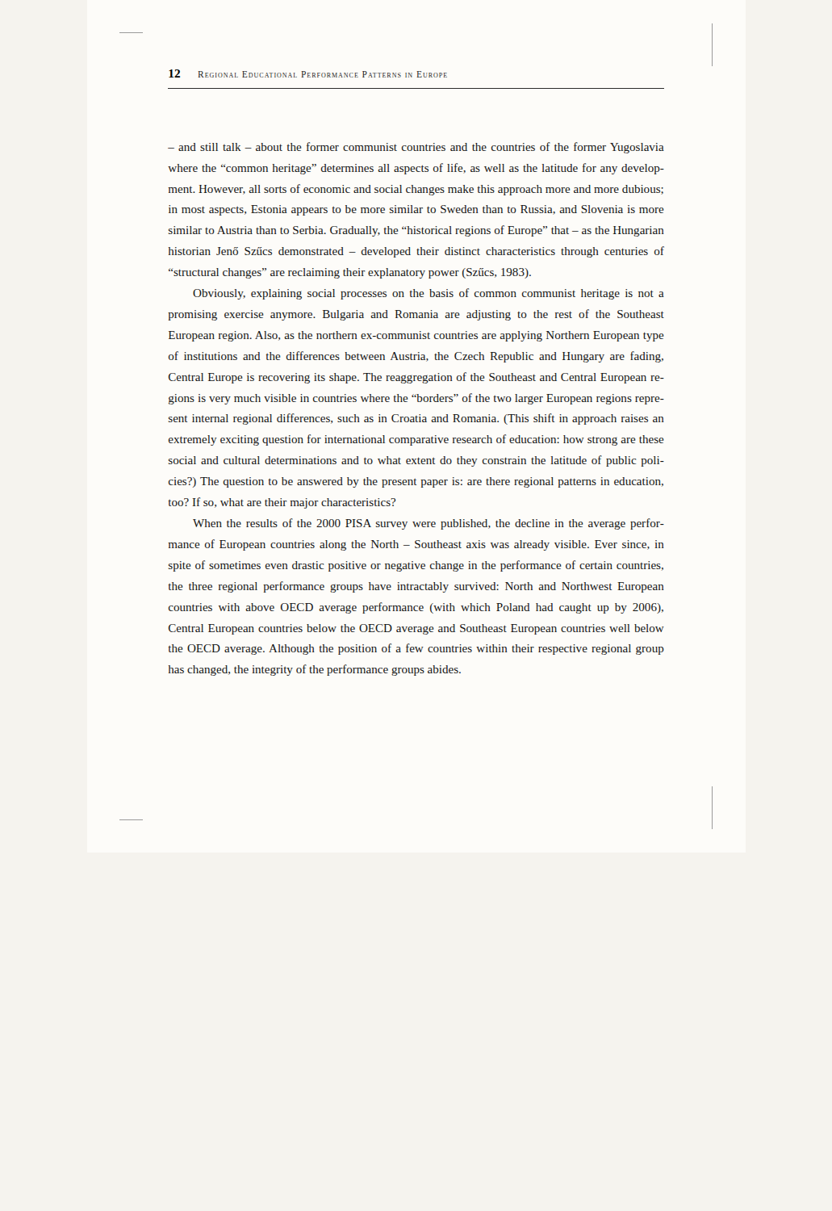12 Regional Educational Performance Patterns in Europe
– and still talk – about the former communist countries and the countries of the former Yugoslavia where the “common heritage” determines all aspects of life, as well as the latitude for any development. However, all sorts of economic and social changes make this approach more and more dubious; in most aspects, Estonia appears to be more similar to Sweden than to Russia, and Slovenia is more similar to Austria than to Serbia. Gradually, the “historical regions of Europe” that – as the Hungarian historian Jenő Szűcs demonstrated – developed their distinct characteristics through centuries of “structural changes” are reclaiming their explanatory power (Szűcs, 1983).
Obviously, explaining social processes on the basis of common communist heritage is not a promising exercise anymore. Bulgaria and Romania are adjusting to the rest of the Southeast European region. Also, as the northern ex-communist countries are applying Northern European type of institutions and the differences between Austria, the Czech Republic and Hungary are fading, Central Europe is recovering its shape. The reaggregation of the Southeast and Central European regions is very much visible in countries where the “borders” of the two larger European regions represent internal regional differences, such as in Croatia and Romania. (This shift in approach raises an extremely exciting question for international comparative research of education: how strong are these social and cultural determinations and to what extent do they constrain the latitude of public policies?) The question to be answered by the present paper is: are there regional patterns in education, too? If so, what are their major characteristics?
When the results of the 2000 PISA survey were published, the decline in the average performance of European countries along the North – Southeast axis was already visible. Ever since, in spite of sometimes even drastic positive or negative change in the performance of certain countries, the three regional performance groups have intractably survived: North and Northwest European countries with above OECD average performance (with which Poland had caught up by 2006), Central European countries below the OECD average and Southeast European countries well below the OECD average. Although the position of a few countries within their respective regional group has changed, the integrity of the performance groups abides.